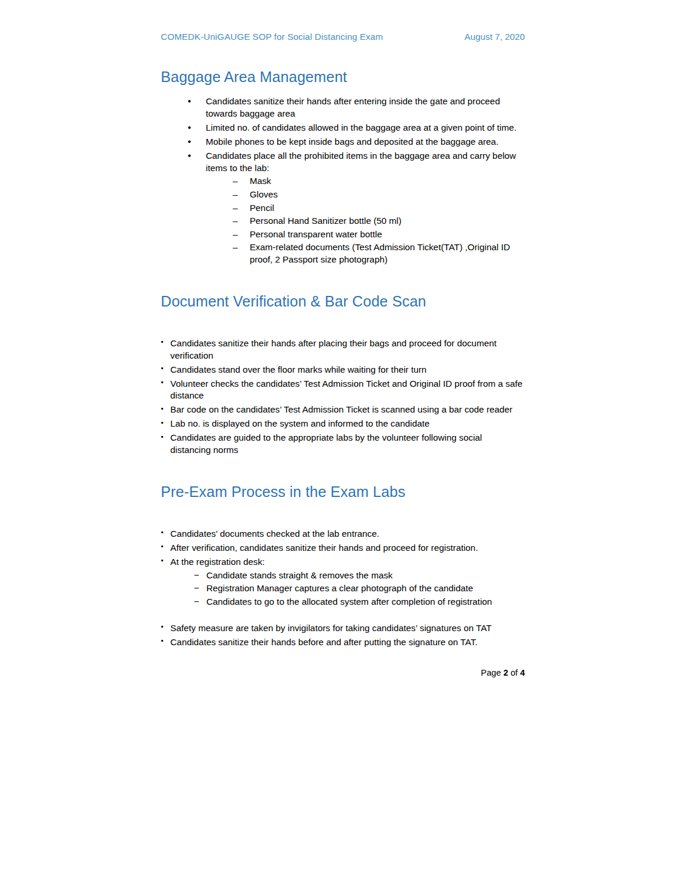COMEDK-UniGAUGE SOP for Social Distancing Exam August 7, 2020
Baggage Area Management
Candidates sanitize their hands after entering inside the gate and proceed towards baggage area
Limited no. of candidates allowed in the baggage area at a given point of time.
Mobile phones to be kept inside bags and deposited at the baggage area.
Candidates place all the prohibited items in the baggage area and carry below items to the lab:
Mask
Gloves
Pencil
Personal Hand Sanitizer bottle (50 ml)
Personal transparent water bottle
Exam-related documents (Test Admission Ticket(TAT) ,Original ID proof, 2 Passport size photograph)
Document Verification & Bar Code Scan
Candidates sanitize their hands after placing their bags and proceed for document verification
Candidates stand over the floor marks while waiting for their turn
Volunteer checks the candidates’ Test Admission Ticket and Original ID proof from a safe distance
Bar code on the candidates’ Test Admission Ticket is scanned using a bar code reader
Lab no. is displayed on the system and informed to the candidate
Candidates are guided to the appropriate labs by the volunteer following social distancing norms
Pre-Exam Process in the Exam Labs
Candidates’ documents checked at the lab entrance.
After verification, candidates sanitize their hands and proceed for registration.
At the registration desk:
Candidate stands straight & removes the mask
Registration Manager captures a clear photograph of the candidate
Candidates to go to the allocated system after completion of registration
Safety measure are taken by invigilators for taking candidates’ signatures on TAT
Candidates sanitize their hands before and after putting the signature on TAT.
Page 2 of 4